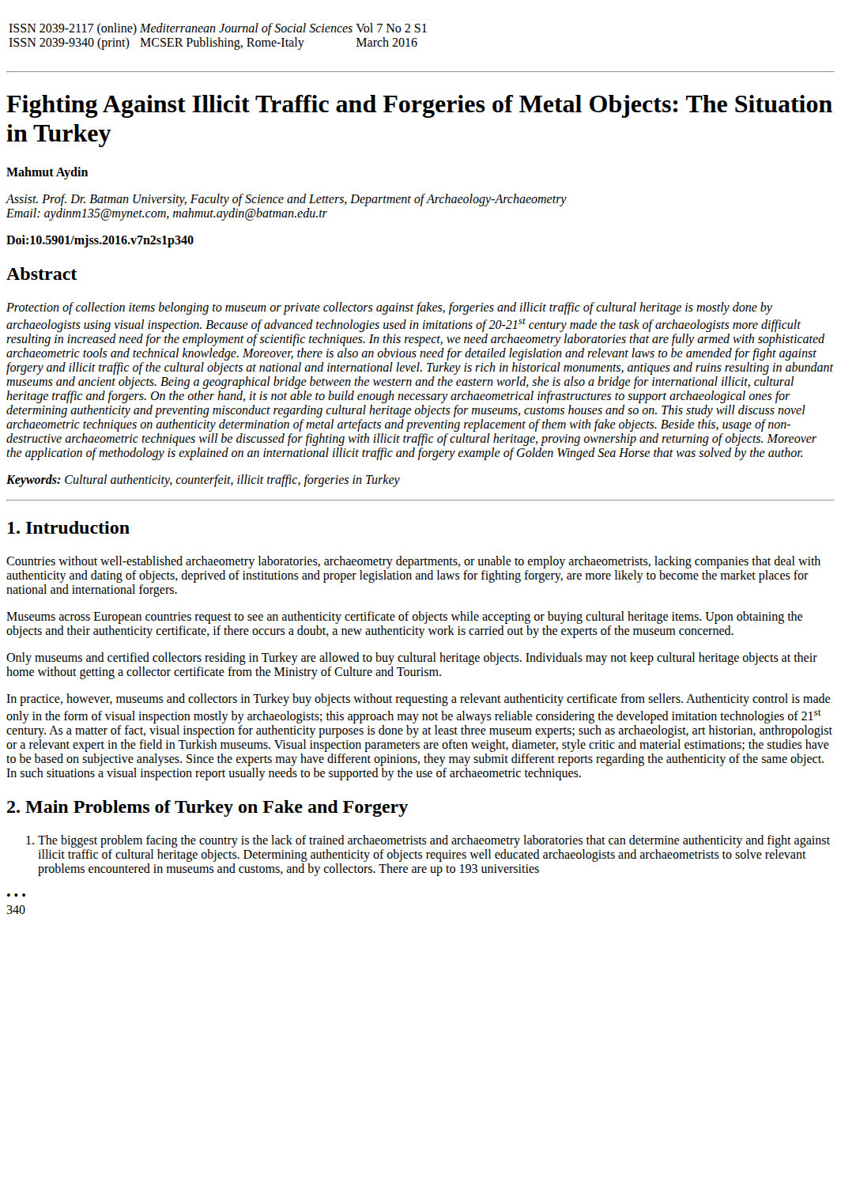| ISSN 2039-2117 (online) ISSN 2039-9340 (print) | Mediterranean Journal of Social Sciences MCSER Publishing, Rome-Italy | Vol 7 No 2 S1 March 2016 |
Fighting Against Illicit Traffic and Forgeries of Metal Objects: The Situation in Turkey
Mahmut Aydin
Assist. Prof. Dr. Batman University, Faculty of Science and Letters, Department of Archaeology-Archaeometry
Email: aydinm135@mynet.com, mahmut.aydin@batman.edu.tr
Doi:10.5901/mjss.2016.v7n2s1p340
Abstract
Protection of collection items belonging to museum or private collectors against fakes, forgeries and illicit traffic of cultural heritage is mostly done by archaeologists using visual inspection. Because of advanced technologies used in imitations of 20-21st century made the task of archaeologists more difficult resulting in increased need for the employment of scientific techniques. In this respect, we need archaeometry laboratories that are fully armed with sophisticated archaeometric tools and technical knowledge. Moreover, there is also an obvious need for detailed legislation and relevant laws to be amended for fight against forgery and illicit traffic of the cultural objects at national and international level. Turkey is rich in historical monuments, antiques and ruins resulting in abundant museums and ancient objects. Being a geographical bridge between the western and the eastern world, she is also a bridge for international illicit, cultural heritage traffic and forgers. On the other hand, it is not able to build enough necessary archaeometrical infrastructures to support archaeological ones for determining authenticity and preventing misconduct regarding cultural heritage objects for museums, customs houses and so on. This study will discuss novel archaeometric techniques on authenticity determination of metal artefacts and preventing replacement of them with fake objects. Beside this, usage of non-destructive archaeometric techniques will be discussed for fighting with illicit traffic of cultural heritage, proving ownership and returning of objects. Moreover the application of methodology is explained on an international illicit traffic and forgery example of Golden Winged Sea Horse that was solved by the author.
Keywords: Cultural authenticity, counterfeit, illicit traffic, forgeries in Turkey
1. Intruduction
Countries without well-established archaeometry laboratories, archaeometry departments, or unable to employ archaeometrists, lacking companies that deal with authenticity and dating of objects, deprived of institutions and proper legislation and laws for fighting forgery, are more likely to become the market places for national and international forgers.
Museums across European countries request to see an authenticity certificate of objects while accepting or buying cultural heritage items. Upon obtaining the objects and their authenticity certificate, if there occurs a doubt, a new authenticity work is carried out by the experts of the museum concerned.
Only museums and certified collectors residing in Turkey are allowed to buy cultural heritage objects. Individuals may not keep cultural heritage objects at their home without getting a collector certificate from the Ministry of Culture and Tourism.
In practice, however, museums and collectors in Turkey buy objects without requesting a relevant authenticity certificate from sellers. Authenticity control is made only in the form of visual inspection mostly by archaeologists; this approach may not be always reliable considering the developed imitation technologies of 21st century. As a matter of fact, visual inspection for authenticity purposes is done by at least three museum experts; such as archaeologist, art historian, anthropologist or a relevant expert in the field in Turkish museums. Visual inspection parameters are often weight, diameter, style critic and material estimations; the studies have to be based on subjective analyses. Since the experts may have different opinions, they may submit different reports regarding the authenticity of the same object. In such situations a visual inspection report usually needs to be supported by the use of archaeometric techniques.
2. Main Problems of Turkey on Fake and Forgery
The biggest problem facing the country is the lack of trained archaeometrists and archaeometry laboratories that can determine authenticity and fight against illicit traffic of cultural heritage objects. Determining authenticity of objects requires well educated archaeologists and archaeometrists to solve relevant problems encountered in museums and customs, and by collectors. There are up to 193 universities
• • •
340